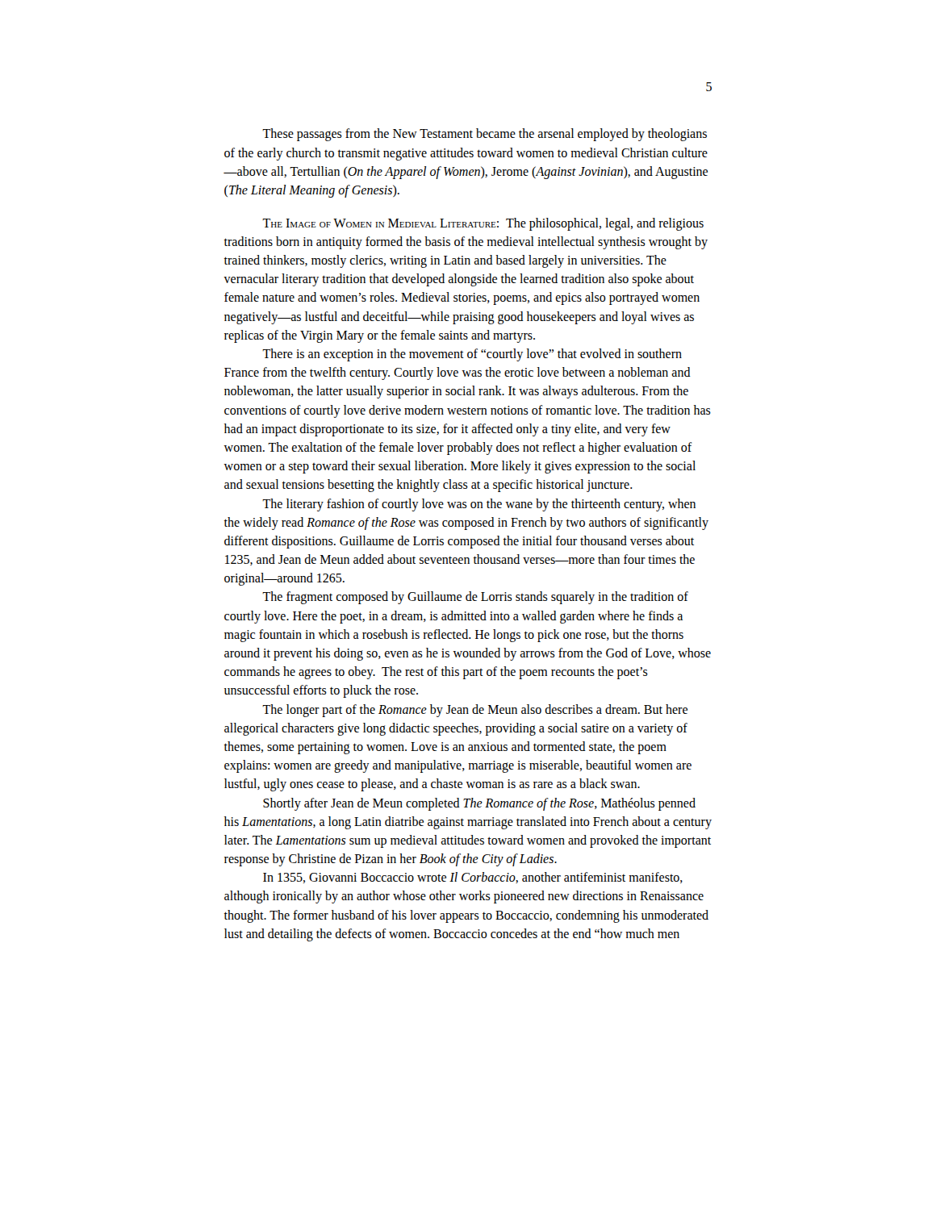5
These passages from the New Testament became the arsenal employed by theologians of the early church to transmit negative attitudes toward women to medieval Christian culture—above all, Tertullian (On the Apparel of Women), Jerome (Against Jovinian), and Augustine (The Literal Meaning of Genesis).
The Image of Women in Medieval Literature: The philosophical, legal, and religious traditions born in antiquity formed the basis of the medieval intellectual synthesis wrought by trained thinkers, mostly clerics, writing in Latin and based largely in universities. The vernacular literary tradition that developed alongside the learned tradition also spoke about female nature and women’s roles. Medieval stories, poems, and epics also portrayed women negatively—as lustful and deceitful—while praising good housekeepers and loyal wives as replicas of the Virgin Mary or the female saints and martyrs.
There is an exception in the movement of “courtly love” that evolved in southern France from the twelfth century. Courtly love was the erotic love between a nobleman and noblewoman, the latter usually superior in social rank. It was always adulterous. From the conventions of courtly love derive modern western notions of romantic love. The tradition has had an impact disproportionate to its size, for it affected only a tiny elite, and very few women. The exaltation of the female lover probably does not reflect a higher evaluation of women or a step toward their sexual liberation. More likely it gives expression to the social and sexual tensions besetting the knightly class at a specific historical juncture.
The literary fashion of courtly love was on the wane by the thirteenth century, when the widely read Romance of the Rose was composed in French by two authors of significantly different dispositions. Guillaume de Lorris composed the initial four thousand verses about 1235, and Jean de Meun added about seventeen thousand verses—more than four times the original—around 1265.
The fragment composed by Guillaume de Lorris stands squarely in the tradition of courtly love. Here the poet, in a dream, is admitted into a walled garden where he finds a magic fountain in which a rosebush is reflected. He longs to pick one rose, but the thorns around it prevent his doing so, even as he is wounded by arrows from the God of Love, whose commands he agrees to obey. The rest of this part of the poem recounts the poet’s unsuccessful efforts to pluck the rose.
The longer part of the Romance by Jean de Meun also describes a dream. But here allegorical characters give long didactic speeches, providing a social satire on a variety of themes, some pertaining to women. Love is an anxious and tormented state, the poem explains: women are greedy and manipulative, marriage is miserable, beautiful women are lustful, ugly ones cease to please, and a chaste woman is as rare as a black swan.
Shortly after Jean de Meun completed The Romance of the Rose, Mathéolus penned his Lamentations, a long Latin diatribe against marriage translated into French about a century later. The Lamentations sum up medieval attitudes toward women and provoked the important response by Christine de Pizan in her Book of the City of Ladies.
In 1355, Giovanni Boccaccio wrote Il Corbaccio, another antifeminist manifesto, although ironically by an author whose other works pioneered new directions in Renaissance thought. The former husband of his lover appears to Boccaccio, condemning his unmoderated lust and detailing the defects of women. Boccaccio concedes at the end “how much men